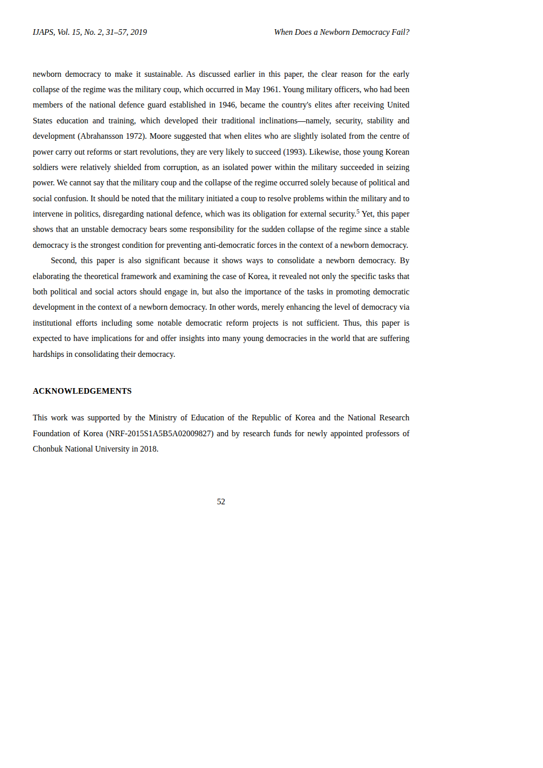IJAPS, Vol. 15, No. 2, 31–57, 2019 When Does a Newborn Democracy Fail?
newborn democracy to make it sustainable. As discussed earlier in this paper, the clear reason for the early collapse of the regime was the military coup, which occurred in May 1961. Young military officers, who had been members of the national defence guard established in 1946, became the country's elites after receiving United States education and training, which developed their traditional inclinations—namely, security, stability and development (Abrahansson 1972). Moore suggested that when elites who are slightly isolated from the centre of power carry out reforms or start revolutions, they are very likely to succeed (1993). Likewise, those young Korean soldiers were relatively shielded from corruption, as an isolated power within the military succeeded in seizing power. We cannot say that the military coup and the collapse of the regime occurred solely because of political and social confusion. It should be noted that the military initiated a coup to resolve problems within the military and to intervene in politics, disregarding national defence, which was its obligation for external security.5 Yet, this paper shows that an unstable democracy bears some responsibility for the sudden collapse of the regime since a stable democracy is the strongest condition for preventing anti-democratic forces in the context of a newborn democracy.
Second, this paper is also significant because it shows ways to consolidate a newborn democracy. By elaborating the theoretical framework and examining the case of Korea, it revealed not only the specific tasks that both political and social actors should engage in, but also the importance of the tasks in promoting democratic development in the context of a newborn democracy. In other words, merely enhancing the level of democracy via institutional efforts including some notable democratic reform projects is not sufficient. Thus, this paper is expected to have implications for and offer insights into many young democracies in the world that are suffering hardships in consolidating their democracy.
Acknowledgements
This work was supported by the Ministry of Education of the Republic of Korea and the National Research Foundation of Korea (NRF-2015S1A5B5A02009827) and by research funds for newly appointed professors of Chonbuk National University in 2018.
52